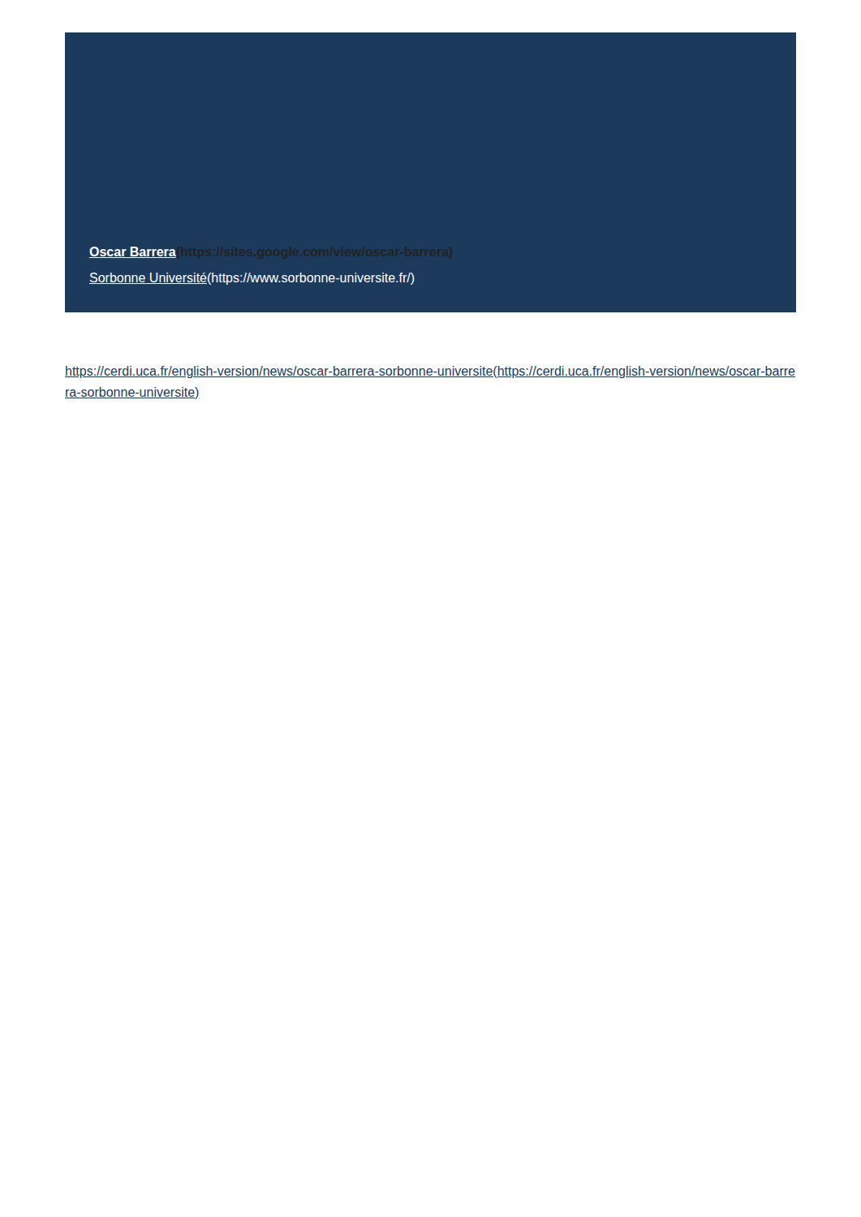Oscar Barrera(https://sites.google.com/view/oscar-barrera)
Sorbonne Université(https://www.sorbonne-universite.fr/)
https://cerdi.uca.fr/english-version/news/oscar-barrera-sorbonne-universite(https://cerdi.uca.fr/english-version/news/oscar-barrera-sorbonne-universite)